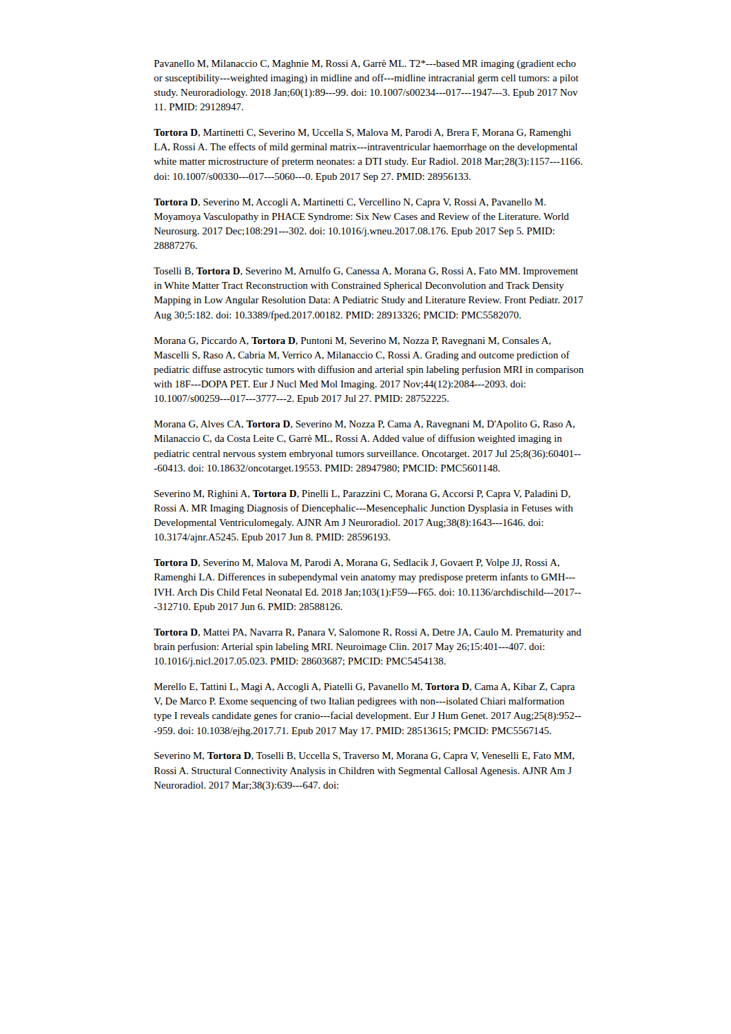Pavanello M, Milanaccio C, Maghnie M, Rossi A, Garrè ML. T2*---based MR imaging (gradient echo or susceptibility---weighted imaging) in midline and off---midline intracranial germ cell tumors: a pilot study. Neuroradiology. 2018 Jan;60(1):89---99. doi: 10.1007/s00234---017---1947---3. Epub 2017 Nov 11. PMID: 29128947.
Tortora D, Martinetti C, Severino M, Uccella S, Malova M, Parodi A, Brera F, Morana G, Ramenghi LA, Rossi A. The effects of mild germinal matrix---intraventricular haemorrhage on the developmental white matter microstructure of preterm neonates: a DTI study. Eur Radiol. 2018 Mar;28(3):1157---1166. doi: 10.1007/s00330---017---5060---0. Epub 2017 Sep 27. PMID: 28956133.
Tortora D, Severino M, Accogli A, Martinetti C, Vercellino N, Capra V, Rossi A, Pavanello M. Moyamoya Vasculopathy in PHACE Syndrome: Six New Cases and Review of the Literature. World Neurosurg. 2017 Dec;108:291---302. doi: 10.1016/j.wneu.2017.08.176. Epub 2017 Sep 5. PMID: 28887276.
Toselli B, Tortora D, Severino M, Arnulfo G, Canessa A, Morana G, Rossi A, Fato MM. Improvement in White Matter Tract Reconstruction with Constrained Spherical Deconvolution and Track Density Mapping in Low Angular Resolution Data: A Pediatric Study and Literature Review. Front Pediatr. 2017 Aug 30;5:182. doi: 10.3389/fped.2017.00182. PMID: 28913326; PMCID: PMC5582070.
Morana G, Piccardo A, Tortora D, Puntoni M, Severino M, Nozza P, Ravegnani M, Consales A, Mascelli S, Raso A, Cabria M, Verrico A, Milanaccio C, Rossi A. Grading and outcome prediction of pediatric diffuse astrocytic tumors with diffusion and arterial spin labeling perfusion MRI in comparison with 18F---DOPA PET. Eur J Nucl Med Mol Imaging. 2017 Nov;44(12):2084---2093. doi: 10.1007/s00259---017---3777---2. Epub 2017 Jul 27. PMID: 28752225.
Morana G, Alves CA, Tortora D, Severino M, Nozza P, Cama A, Ravegnani M, D'Apolito G, Raso A, Milanaccio C, da Costa Leite C, Garrè ML, Rossi A. Added value of diffusion weighted imaging in pediatric central nervous system embryonal tumors surveillance. Oncotarget. 2017 Jul 25;8(36):60401---60413. doi: 10.18632/oncotarget.19553. PMID: 28947980; PMCID: PMC5601148.
Severino M, Righini A, Tortora D, Pinelli L, Parazzini C, Morana G, Accorsi P, Capra V, Paladini D, Rossi A. MR Imaging Diagnosis of Diencephalic---Mesencephalic Junction Dysplasia in Fetuses with Developmental Ventriculomegaly. AJNR Am J Neuroradiol. 2017 Aug;38(8):1643---1646. doi: 10.3174/ajnr.A5245. Epub 2017 Jun 8. PMID: 28596193.
Tortora D, Severino M, Malova M, Parodi A, Morana G, Sedlacik J, Govaert P, Volpe JJ, Rossi A, Ramenghi LA. Differences in subependymal vein anatomy may predispose preterm infants to GMH---IVH. Arch Dis Child Fetal Neonatal Ed. 2018 Jan;103(1):F59---F65. doi: 10.1136/archdischild---2017---312710. Epub 2017 Jun 6. PMID: 28588126.
Tortora D, Mattei PA, Navarra R, Panara V, Salomone R, Rossi A, Detre JA, Caulo M. Prematurity and brain perfusion: Arterial spin labeling MRI. Neuroimage Clin. 2017 May 26;15:401---407. doi: 10.1016/j.nicl.2017.05.023. PMID: 28603687; PMCID: PMC5454138.
Merello E, Tattini L, Magi A, Accogli A, Piatelli G, Pavanello M, Tortora D, Cama A, Kibar Z, Capra V, De Marco P. Exome sequencing of two Italian pedigrees with non---isolated Chiari malformation type I reveals candidate genes for cranio---facial development. Eur J Hum Genet. 2017 Aug;25(8):952---959. doi: 10.1038/ejhg.2017.71. Epub 2017 May 17. PMID: 28513615; PMCID: PMC5567145.
Severino M, Tortora D, Toselli B, Uccella S, Traverso M, Morana G, Capra V, Veneselli E, Fato MM, Rossi A. Structural Connectivity Analysis in Children with Segmental Callosal Agenesis. AJNR Am J Neuroradiol. 2017 Mar;38(3):639---647. doi: